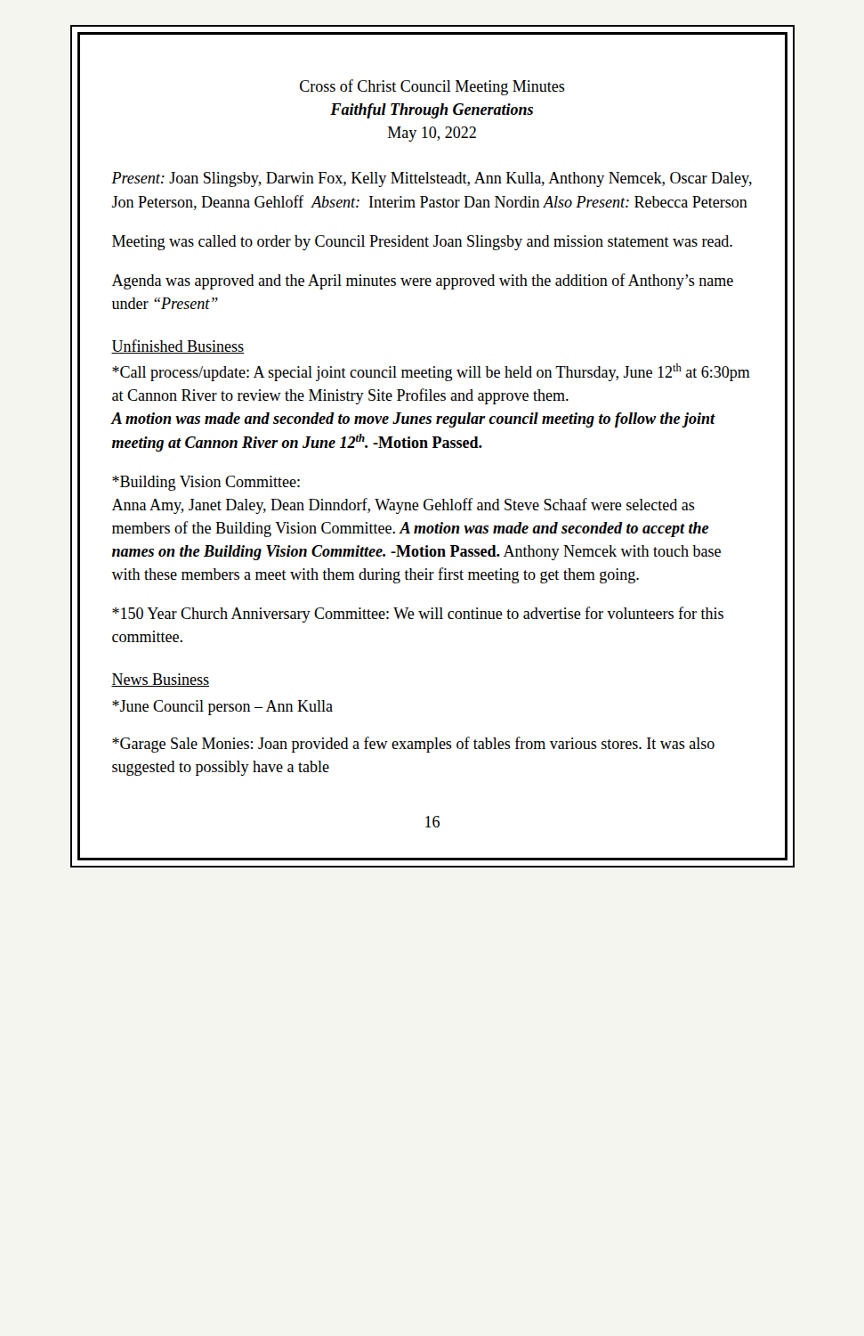Cross of Christ Council Meeting Minutes Faithful Through Generations May 10, 2022
Present: Joan Slingsby, Darwin Fox, Kelly Mittelsteadt, Ann Kulla, Anthony Nemcek, Oscar Daley, Jon Peterson, Deanna Gehloff Absent: Interim Pastor Dan Nordin Also Present: Rebecca Peterson
Meeting was called to order by Council President Joan Slingsby and mission statement was read.
Agenda was approved and the April minutes were approved with the addition of Anthony’s name under “Present”
Unfinished Business
Call process/update: A special joint council meeting will be held on Thursday, June 12th at 6:30pm at Cannon River to review the Ministry Site Profiles and approve them.
A motion was made and seconded to move Junes regular council meeting to follow the joint meeting at Cannon River on June 12th. -Motion Passed.
Building Vision Committee:
Anna Amy, Janet Daley, Dean Dinndorf, Wayne Gehloff and Steve Schaaf were selected as members of the Building Vision Committee. A motion was made and seconded to accept the names on the Building Vision Committee. -Motion Passed. Anthony Nemcek with touch base with these members a meet with them during their first meeting to get them going.
150 Year Church Anniversary Committee: We will continue to advertise for volunteers for this committee.
News Business
June Council person – Ann Kulla
Garage Sale Monies: Joan provided a few examples of tables from various stores. It was also suggested to possibly have a table
16